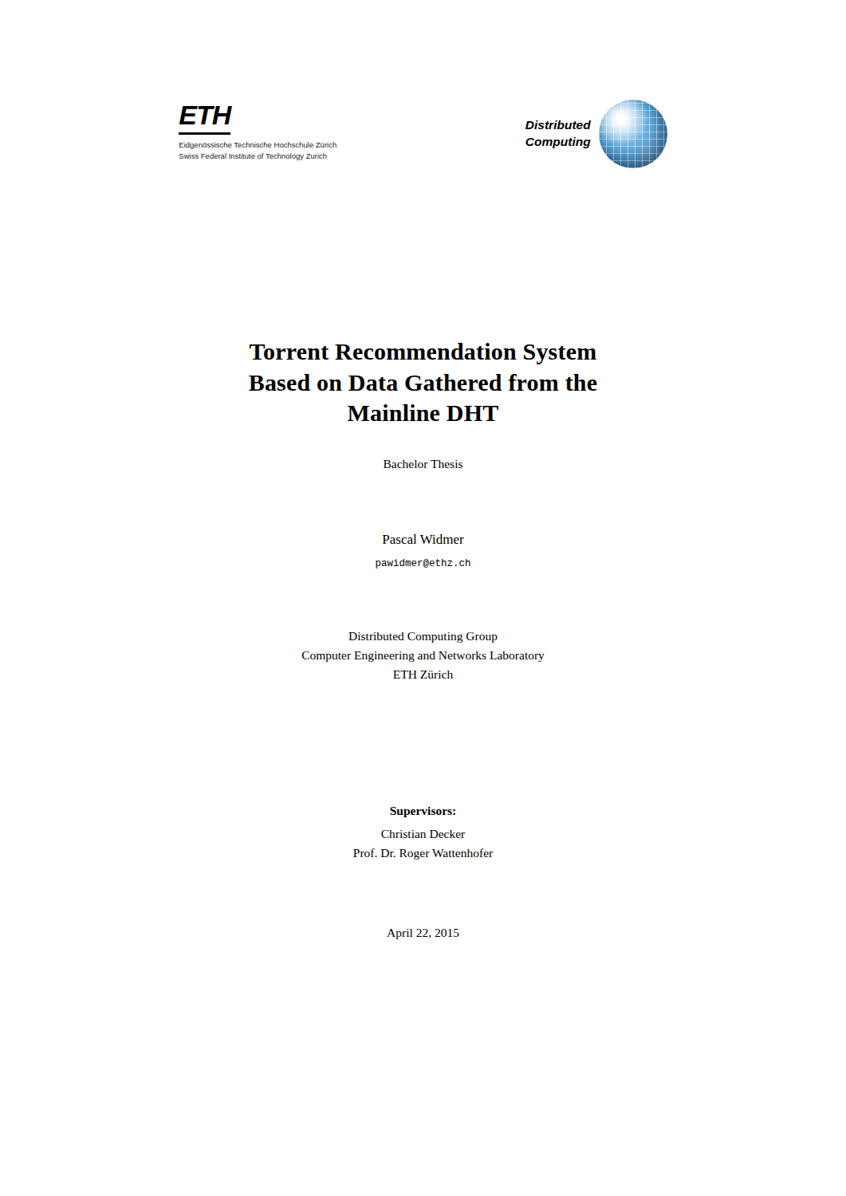ETH
Eidgenössische Technische Hochschule Zürich
Swiss Federal Institute of Technology Zurich
Distributed
Computing
Torrent Recommendation System
Based on Data Gathered from the
Mainline DHT
Bachelor Thesis
Pascal Widmer
pawidmer@ethz.ch
Distributed Computing Group
Computer Engineering and Networks Laboratory
ETH Zürich
Supervisors: Christian Decker
Prof. Dr. Roger Wattenhofer
April 22, 2015